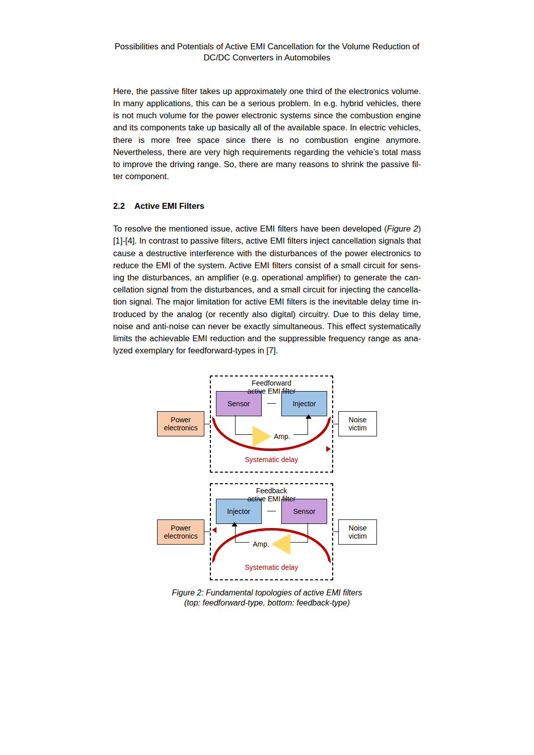Possibilities and Potentials of Active EMI Cancellation for the Volume Reduction of
DC/DC Converters in Automobiles
Here, the passive filter takes up approximately one third of the electronics volume. In many applications, this can be a serious problem. In e.g. hybrid vehicles, there is not much volume for the power electronic systems since the combustion engine and its components take up basically all of the available space. In electric vehicles, there is more free space since there is no combustion engine anymore. Nevertheless, there are very high requirements regarding the vehicle’s total mass to improve the driving range. So, there are many reasons to shrink the passive filter component.
2.2 Active EMI Filters
To resolve the mentioned issue, active EMI filters have been developed (Figure 2) [1]-[4]. In contrast to passive filters, active EMI filters inject cancellation signals that cause a destructive interference with the disturbances of the power electronics to reduce the EMI of the system. Active EMI filters consist of a small circuit for sensing the disturbances, an amplifier (e.g. operational amplifier) to generate the cancellation signal from the disturbances, and a small circuit for injecting the cancellation signal. The major limitation for active EMI filters is the inevitable delay time introduced by the analog (or recently also digital) circuitry. Due to this delay time, noise and anti-noise can never be exactly simultaneous. This effect systematically limits the achievable EMI reduction and the suppressible frequency range as analyzed exemplary for feedforward-types in [7].
Power
electronics
Feedforward
active EMI filter
Sensor
Injector
Amp.
Systematic delay
Noise
victim
Power
electronics
Feedback
active EMI filter
Injector
Sensor
Amp.
Systematic delay
Noise
victim
Figure 2: Fundamental topologies of active EMI filters
(top: feedforward-type, bottom: feedback-type)